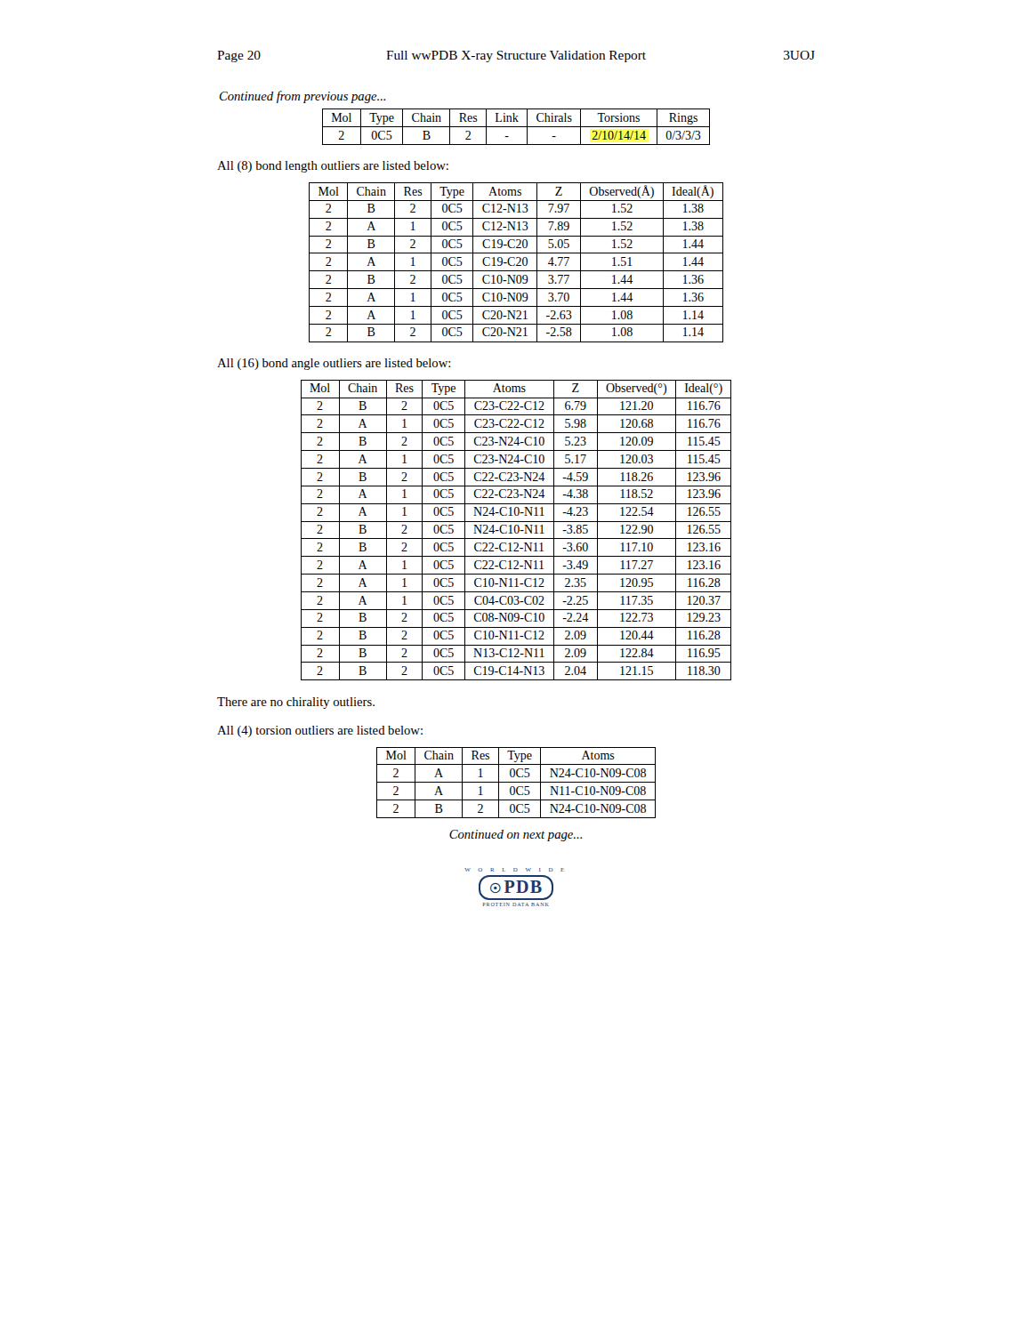Page 20
Full wwPDB X-ray Structure Validation Report
3UOJ
Continued from previous page...
| Mol | Type | Chain | Res | Link | Chirals | Torsions | Rings |
| --- | --- | --- | --- | --- | --- | --- | --- |
| 2 | 0C5 | B | 2 | - | - | 2/10/14/14 | 0/3/3/3 |
All (8) bond length outliers are listed below:
| Mol | Chain | Res | Type | Atoms | Z | Observed(Å) | Ideal(Å) |
| --- | --- | --- | --- | --- | --- | --- | --- |
| 2 | B | 2 | 0C5 | C12-N13 | 7.97 | 1.52 | 1.38 |
| 2 | A | 1 | 0C5 | C12-N13 | 7.89 | 1.52 | 1.38 |
| 2 | B | 2 | 0C5 | C19-C20 | 5.05 | 1.52 | 1.44 |
| 2 | A | 1 | 0C5 | C19-C20 | 4.77 | 1.51 | 1.44 |
| 2 | B | 2 | 0C5 | C10-N09 | 3.77 | 1.44 | 1.36 |
| 2 | A | 1 | 0C5 | C10-N09 | 3.70 | 1.44 | 1.36 |
| 2 | A | 1 | 0C5 | C20-N21 | -2.63 | 1.08 | 1.14 |
| 2 | B | 2 | 0C5 | C20-N21 | -2.58 | 1.08 | 1.14 |
All (16) bond angle outliers are listed below:
| Mol | Chain | Res | Type | Atoms | Z | Observed(°) | Ideal(°) |
| --- | --- | --- | --- | --- | --- | --- | --- |
| 2 | B | 2 | 0C5 | C23-C22-C12 | 6.79 | 121.20 | 116.76 |
| 2 | A | 1 | 0C5 | C23-C22-C12 | 5.98 | 120.68 | 116.76 |
| 2 | B | 2 | 0C5 | C23-N24-C10 | 5.23 | 120.09 | 115.45 |
| 2 | A | 1 | 0C5 | C23-N24-C10 | 5.17 | 120.03 | 115.45 |
| 2 | B | 2 | 0C5 | C22-C23-N24 | -4.59 | 118.26 | 123.96 |
| 2 | A | 1 | 0C5 | C22-C23-N24 | -4.38 | 118.52 | 123.96 |
| 2 | A | 1 | 0C5 | N24-C10-N11 | -4.23 | 122.54 | 126.55 |
| 2 | B | 2 | 0C5 | N24-C10-N11 | -3.85 | 122.90 | 126.55 |
| 2 | B | 2 | 0C5 | C22-C12-N11 | -3.60 | 117.10 | 123.16 |
| 2 | A | 1 | 0C5 | C22-C12-N11 | -3.49 | 117.27 | 123.16 |
| 2 | A | 1 | 0C5 | C10-N11-C12 | 2.35 | 120.95 | 116.28 |
| 2 | A | 1 | 0C5 | C04-C03-C02 | -2.25 | 117.35 | 120.37 |
| 2 | B | 2 | 0C5 | C08-N09-C10 | -2.24 | 122.73 | 129.23 |
| 2 | B | 2 | 0C5 | C10-N11-C12 | 2.09 | 120.44 | 116.28 |
| 2 | B | 2 | 0C5 | N13-C12-N11 | 2.09 | 122.84 | 116.95 |
| 2 | B | 2 | 0C5 | C19-C14-N13 | 2.04 | 121.15 | 118.30 |
There are no chirality outliers.
All (4) torsion outliers are listed below:
| Mol | Chain | Res | Type | Atoms |
| --- | --- | --- | --- | --- |
| 2 | A | 1 | 0C5 | N24-C10-N09-C08 |
| 2 | A | 1 | 0C5 | N11-C10-N09-C08 |
| 2 | B | 2 | 0C5 | N24-C10-N09-C08 |
Continued on next page...
W O R L D W I D E
☉PDB
PROTEIN DATA BANK